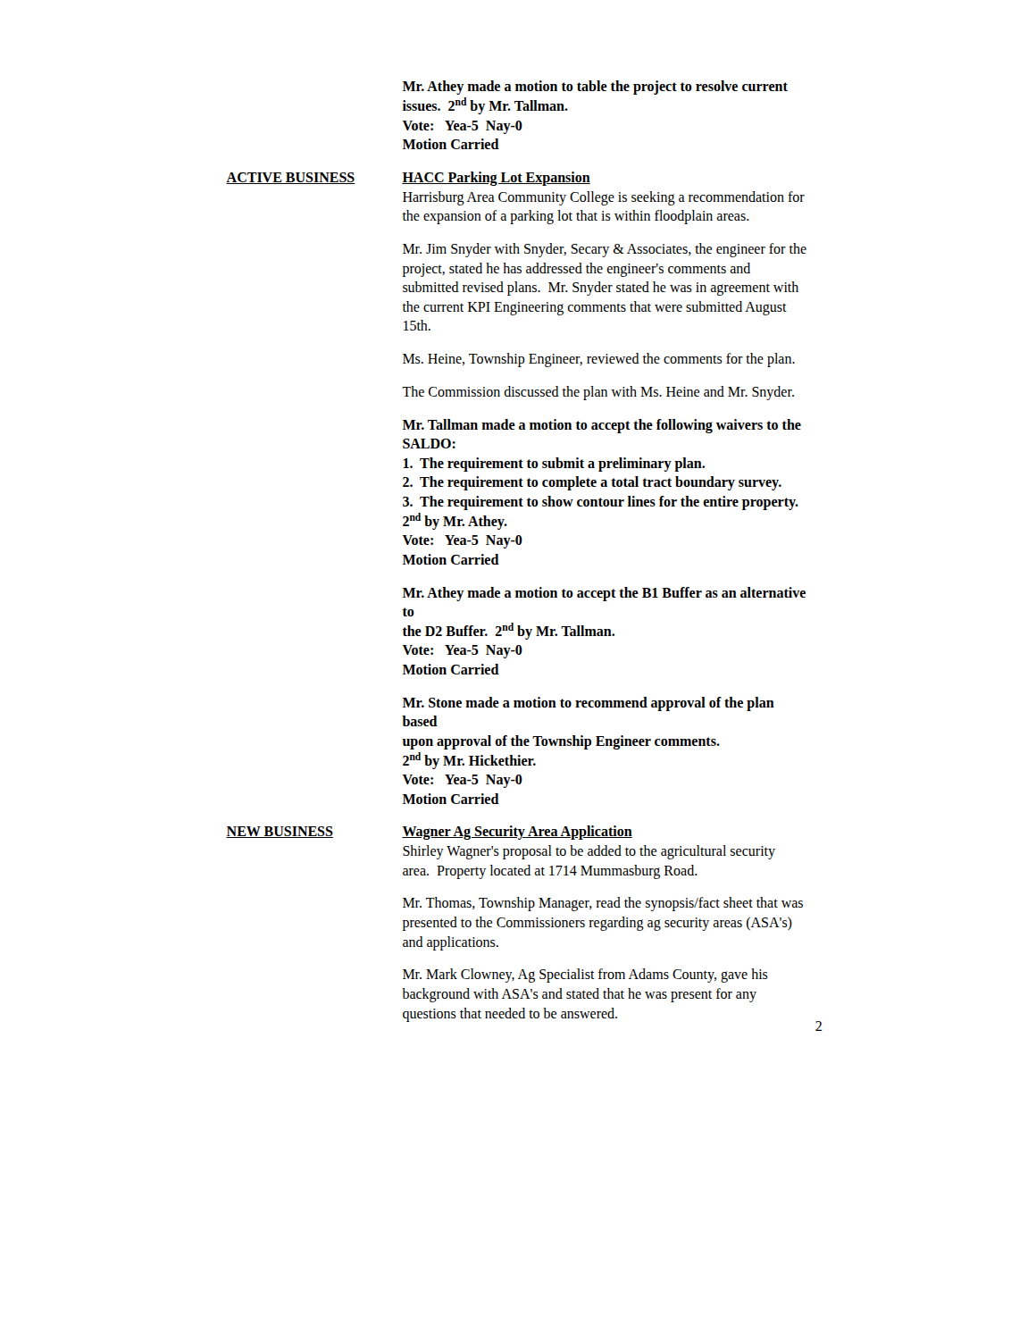| | Mr. Athey made a motion to table the project to resolve current issues. 2 nd by Mr. Tallman. Vote: Yea-5 Nay-0 Motion Carried |
| ACTIVE BUSINESS | HACC Parking Lot Expansion Harrisburg Area Community College is seeking a recommendation for the expansion of a parking lot that is within floodplain areas. Mr. Jim Snyder with Snyder, Secary & Associates, the engineer for the project, stated he has addressed the engineer's comments and submitted revised plans. Mr. Snyder stated he was in agreement with the current KPI Engineering comments that were submitted August 15th. Ms. Heine, Township Engineer, reviewed the comments for the plan. The Commission discussed the plan with Ms. Heine and Mr. Snyder. Mr. Tallman made a motion to accept the following waivers to the SALDO: 1. The requirement to submit a preliminary plan. 2. The requirement to complete a total tract boundary survey. 3. The requirement to show contour lines for the entire property. 2 nd by Mr. Athey. Vote: Yea-5 Nay-0 Motion Carried Mr. Athey made a motion to accept the B1 Buffer as an alternative to the D2 Buffer. 2 nd by Mr. Tallman. Vote: Yea-5 Nay-0 Motion Carried Mr. Stone made a motion to recommend approval of the plan based upon approval of the Township Engineer comments. 2 nd by Mr. Hickethier. Vote: Yea-5 Nay-0 Motion Carried |
| NEW BUSINESS | Wagner Ag Security Area Application Shirley Wagner's proposal to be added to the agricultural security area. Property located at 1714 Mummasburg Road. Mr. Thomas, Township Manager, read the synopsis/fact sheet that was presented to the Commissioners regarding ag security areas (ASA's) and applications. Mr. Mark Clowney, Ag Specialist from Adams County, gave his background with ASA's and stated that he was present for any questions that needed to be answered. |
2